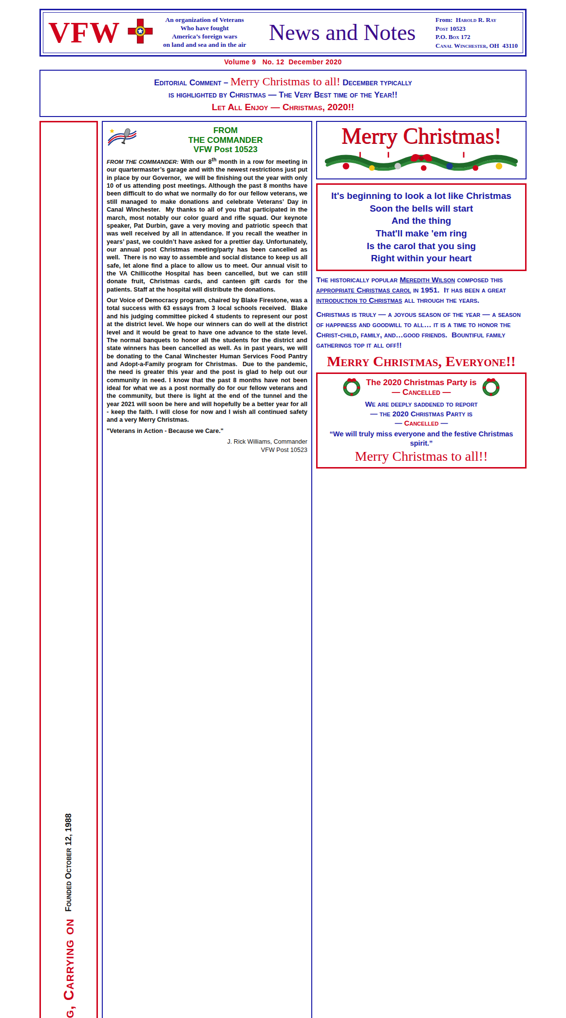VFW
An organization of Veterans
Who have fought
America’s foreign wars
on land and sea and in the air
News and Notes
From: Harold R. Ray
Post 10523
P.O. Box 172
Canal Winchester, OH 43110
Volume 9 No. 12 December 2020
Editorial Comment – Merry Christmas to all! December typically
is highlighted by Christmas — The Very Best time of the Year!!
Let All Enjoy — Christmas, 2020!!
VFW…Remembering, Carrying on
Founded October 12, 1988
FROM
THE COMMANDER
VFW Post 10523
FROM THE COMMANDER: With our 8th month in a row for meeting in our quartermaster’s garage and with the newest restrictions just put in place by our Governor, we will be finishing out the year with only 10 of us attending post meetings. Although the past 8 months have been difficult to do what we normally do for our fellow veterans, we still managed to make donations and celebrate Veterans’ Day in Canal Winchester. My thanks to all of you that participated in the march, most notably our color guard and rifle squad. Our keynote speaker, Pat Durbin, gave a very moving and patriotic speech that was well received by all in attendance. If you recall the weather in years’ past, we couldn’t have asked for a prettier day. Unfortunately, our annual post Christmas meeting/party has been cancelled as well. There is no way to assemble and social distance to keep us all safe, let alone find a place to allow us to meet. Our annual visit to the VA Chillicothe Hospital has been cancelled, but we can still donate fruit, Christmas cards, and canteen gift cards for the patients. Staff at the hospital will distribute the donations.
Our Voice of Democracy program, chaired by Blake Firestone, was a total success with 63 essays from 3 local schools received. Blake and his judging committee picked 4 students to represent our post at the district level. We hope our winners can do well at the district level and it would be great to have one advance to the state level. The normal banquets to honor all the students for the district and state winners has been cancelled as well. As in past years, we will be donating to the Canal Winchester Human Services Food Pantry and Adopt-a-Family program for Christmas. Due to the pandemic, the need is greater this year and the post is glad to help out our community in need. I know that the past 8 months have not been ideal for what we as a post normally do for our fellow veterans and the community, but there is light at the end of the tunnel and the year 2021 will soon be here and will hopefully be a better year for all - keep the faith. I will close for now and I wish all continued safety and a very Merry Christmas.
"Veterans in Action - Because we Care."
J. Rick Williams, Commander
VFW Post 10523
Merry Christmas!
It's beginning to look a lot like Christmas
Soon the bells will start
And the thing
That'll make 'em ring
Is the carol that you sing
Right within your heart
The historically popular Meredith Wilson composed this appropriate Christmas carol in 1951. It has been a great introduction to Christmas all through the years.
Christmas is truly — a joyous season of the year — a season of happiness and goodwill to all… it is a time to honor the Christ-child, family, and…good friends. Bountiful family gatherings top it all off!!
Merry Christmas, Everyone!!
The 2020 Christmas Party is
— Cancelled —
We are deeply saddened to report
— the 2020 Christmas Party is
— Cancelled —
“We will truly miss everyone and the festive Christmas spirit.”
Merry Christmas to all!!